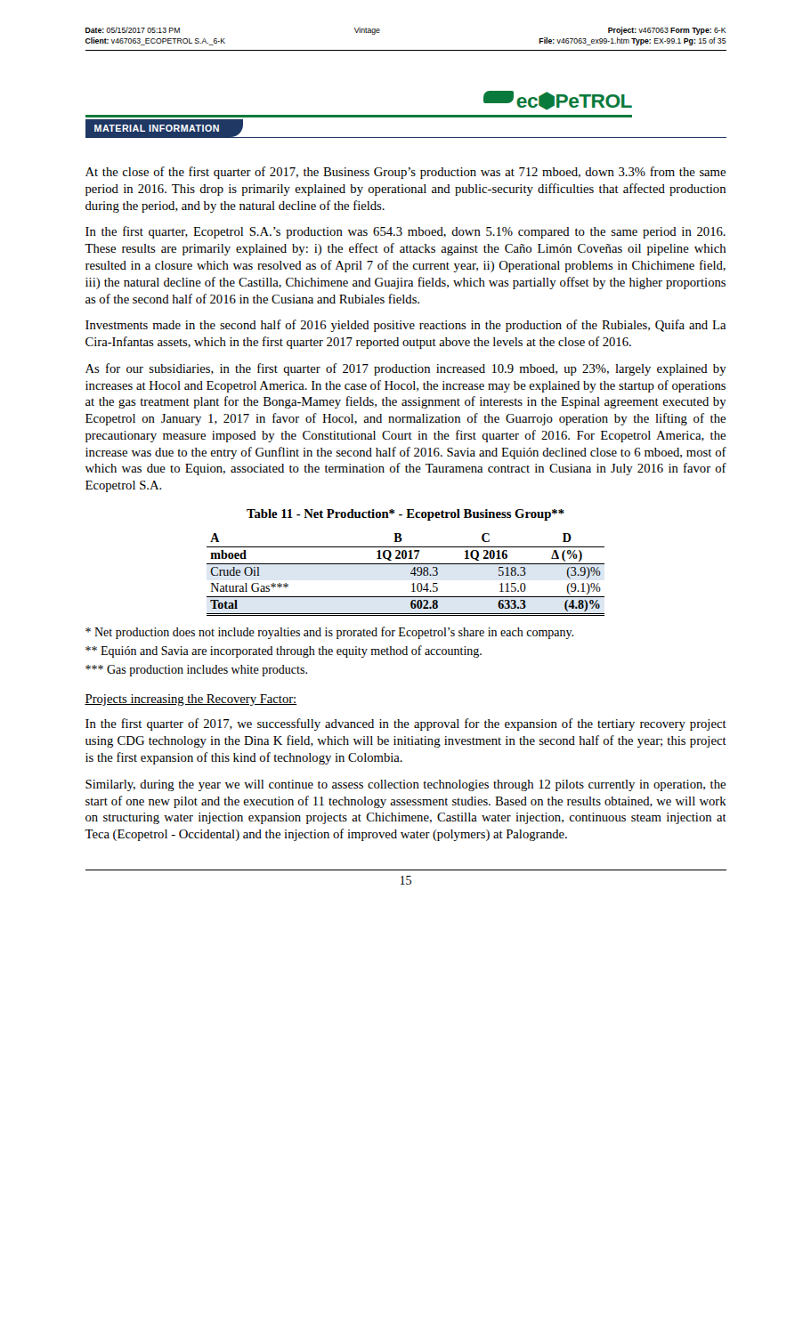| Date: 05/15/2017 05:13 PM Client: v467063_ECOPETROL S.A._6-K | Vintage | Project: v467063 Form Type: 6-K File: v467063_ex99-1.htm Type: EX-99.1 Pg: 15 of 35 |
ec⬢PeTROL
MATERIAL INFORMATION
At the close of the first quarter of 2017, the Business Group’s production was at 712 mboed, down 3.3% from the same period in 2016. This drop is primarily explained by operational and public-security difficulties that affected production during the period, and by the natural decline of the fields.
In the first quarter, Ecopetrol S.A.’s production was 654.3 mboed, down 5.1% compared to the same period in 2016. These results are primarily explained by: i) the effect of attacks against the Caño Limón Coveñas oil pipeline which resulted in a closure which was resolved as of April 7 of the current year, ii) Operational problems in Chichimene field, iii) the natural decline of the Castilla, Chichimene and Guajira fields, which was partially offset by the higher proportions as of the second half of 2016 in the Cusiana and Rubiales fields.
Investments made in the second half of 2016 yielded positive reactions in the production of the Rubiales, Quifa and La Cira-Infantas assets, which in the first quarter 2017 reported output above the levels at the close of 2016.
As for our subsidiaries, in the first quarter of 2017 production increased 10.9 mboed, up 23%, largely explained by increases at Hocol and Ecopetrol America. In the case of Hocol, the increase may be explained by the startup of operations at the gas treatment plant for the Bonga-Mamey fields, the assignment of interests in the Espinal agreement executed by Ecopetrol on January 1, 2017 in favor of Hocol, and normalization of the Guarrojo operation by the lifting of the precautionary measure imposed by the Constitutional Court in the first quarter of 2016. For Ecopetrol America, the increase was due to the entry of Gunflint in the second half of 2016. Savia and Equión declined close to 6 mboed, most of which was due to Equion, associated to the termination of the Tauramena contract in Cusiana in July 2016 in favor of Ecopetrol S.A.
Table 11 - Net Production* - Ecopetrol Business Group**
| A | B | C | D |
| --- | --- | --- | --- |
| mboed | 1Q 2017 | 1Q 2016 | Δ (%) |
| Crude Oil | 498.3 | 518.3 | (3.9)% |
| Natural Gas*** | 104.5 | 115.0 | (9.1)% |
| Total | 602.8 | 633.3 | (4.8)% |
* Net production does not include royalties and is prorated for Ecopetrol’s share in each company.
** Equión and Savia are incorporated through the equity method of accounting.
*** Gas production includes white products.
Projects increasing the Recovery Factor:
In the first quarter of 2017, we successfully advanced in the approval for the expansion of the tertiary recovery project using CDG technology in the Dina K field, which will be initiating investment in the second half of the year; this project is the first expansion of this kind of technology in Colombia.
Similarly, during the year we will continue to assess collection technologies through 12 pilots currently in operation, the start of one new pilot and the execution of 11 technology assessment studies. Based on the results obtained, we will work on structuring water injection expansion projects at Chichimene, Castilla water injection, continuous steam injection at Teca (Ecopetrol - Occidental) and the injection of improved water (polymers) at Palogrande.
15